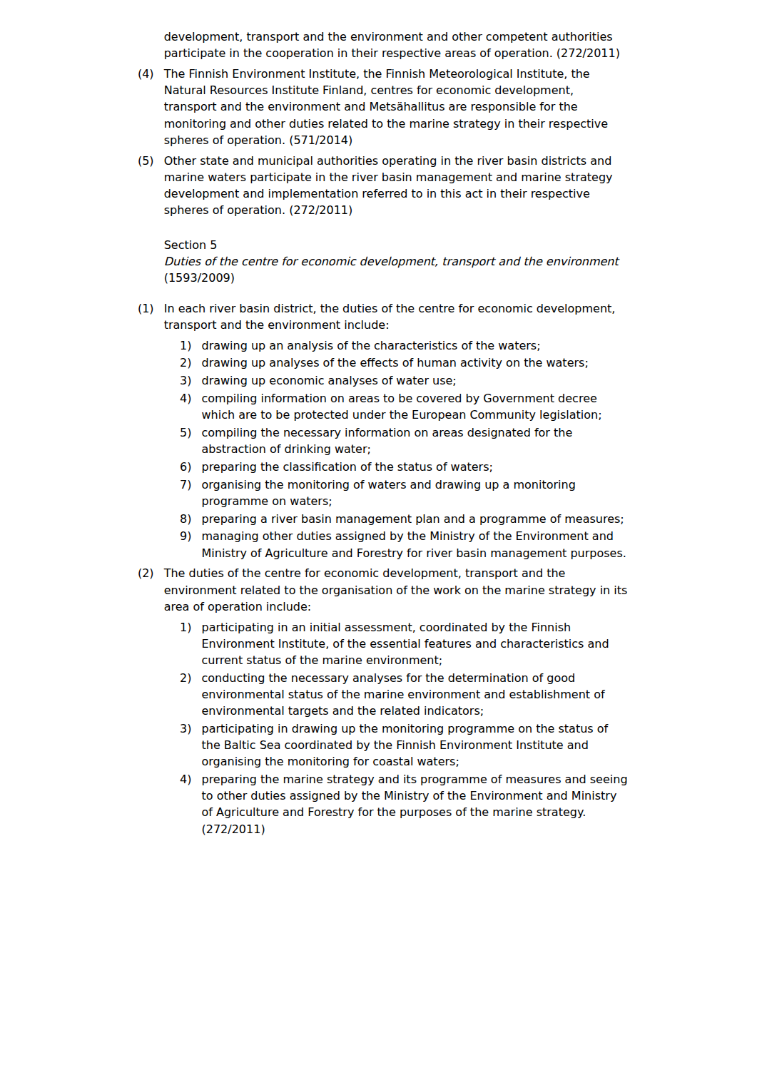development, transport and the environment and other competent authorities participate in the cooperation in their respective areas of operation. (272/2011)
(4) The Finnish Environment Institute, the Finnish Meteorological Institute, the Natural Resources Institute Finland, centres for economic development, transport and the environment and Metsähallitus are responsible for the monitoring and other duties related to the marine strategy in their respective spheres of operation. (571/2014)
(5) Other state and municipal authorities operating in the river basin districts and marine waters participate in the river basin management and marine strategy development and implementation referred to in this act in their respective spheres of operation. (272/2011)
Section 5
Duties of the centre for economic development, transport and the environment
(1593/2009)
(1) In each river basin district, the duties of the centre for economic development, transport and the environment include:
1) drawing up an analysis of the characteristics of the waters;
2) drawing up analyses of the effects of human activity on the waters;
3) drawing up economic analyses of water use;
4) compiling information on areas to be covered by Government decree which are to be protected under the European Community legislation;
5) compiling the necessary information on areas designated for the abstraction of drinking water;
6) preparing the classification of the status of waters;
7) organising the monitoring of waters and drawing up a monitoring programme on waters;
8) preparing a river basin management plan and a programme of measures;
9) managing other duties assigned by the Ministry of the Environment and Ministry of Agriculture and Forestry for river basin management purposes.
(2) The duties of the centre for economic development, transport and the environment related to the organisation of the work on the marine strategy in its area of operation include:
1) participating in an initial assessment, coordinated by the Finnish Environment Institute, of the essential features and characteristics and current status of the marine environment;
2) conducting the necessary analyses for the determination of good environmental status of the marine environment and establishment of environmental targets and the related indicators;
3) participating in drawing up the monitoring programme on the status of the Baltic Sea coordinated by the Finnish Environment Institute and organising the monitoring for coastal waters;
4) preparing the marine strategy and its programme of measures and seeing to other duties assigned by the Ministry of the Environment and Ministry of Agriculture and Forestry for the purposes of the marine strategy. (272/2011)